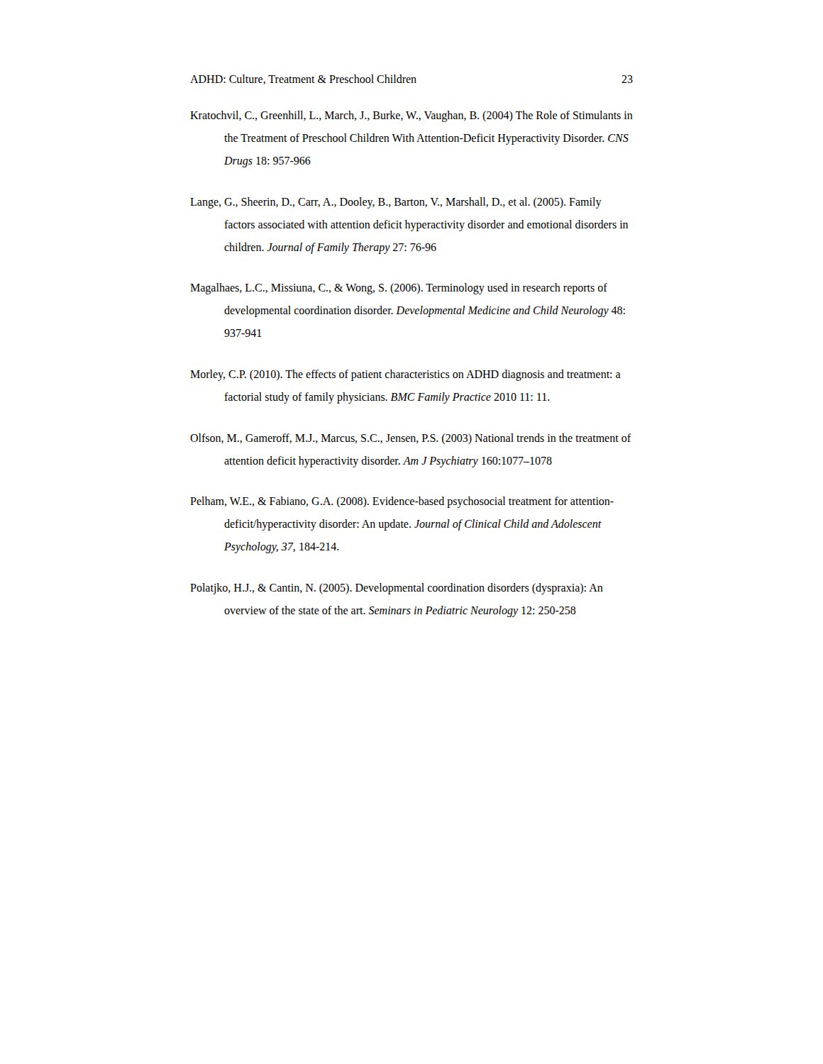ADHD: Culture, Treatment & Preschool Children 23
Kratochvil, C., Greenhill, L., March, J., Burke, W., Vaughan, B. (2004) The Role of Stimulants in the Treatment of Preschool Children With Attention-Deficit Hyperactivity Disorder. CNS Drugs 18: 957-966
Lange, G., Sheerin, D., Carr, A., Dooley, B., Barton, V., Marshall, D., et al. (2005). Family factors associated with attention deficit hyperactivity disorder and emotional disorders in children. Journal of Family Therapy 27: 76-96
Magalhaes, L.C., Missiuna, C., & Wong, S. (2006). Terminology used in research reports of developmental coordination disorder. Developmental Medicine and Child Neurology 48: 937-941
Morley, C.P. (2010). The effects of patient characteristics on ADHD diagnosis and treatment: a factorial study of family physicians. BMC Family Practice 2010 11: 11.
Olfson, M., Gameroff, M.J., Marcus, S.C., Jensen, P.S. (2003) National trends in the treatment of attention deficit hyperactivity disorder. Am J Psychiatry 160:1077–1078
Pelham, W.E., & Fabiano, G.A. (2008). Evidence-based psychosocial treatment for attention-deficit/hyperactivity disorder: An update. Journal of Clinical Child and Adolescent Psychology, 37, 184-214.
Polatjko, H.J., & Cantin, N. (2005). Developmental coordination disorders (dyspraxia): An overview of the state of the art. Seminars in Pediatric Neurology 12: 250-258